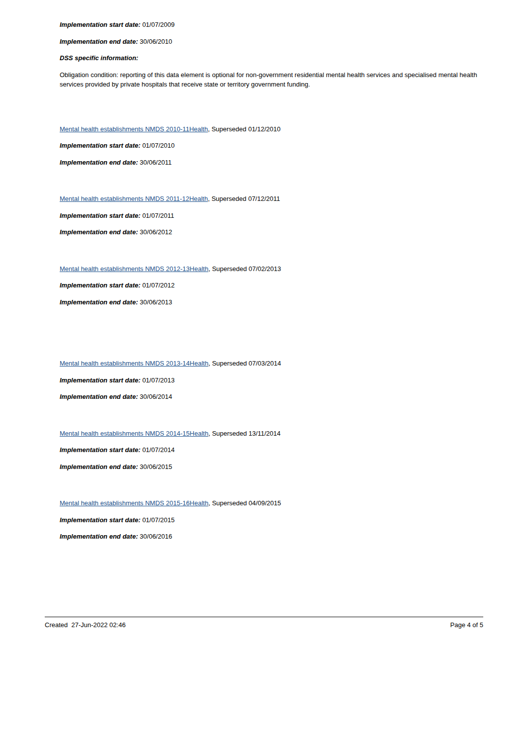Implementation start date: 01/07/2009
Implementation end date: 30/06/2010
DSS specific information:
Obligation condition: reporting of this data element is optional for non-government residential mental health services and specialised mental health services provided by private hospitals that receive state or territory government funding.
Mental health establishments NMDS 2010-11 Health, Superseded 01/12/2010
Implementation start date: 01/07/2010
Implementation end date: 30/06/2011
Mental health establishments NMDS 2011-12 Health, Superseded 07/12/2011
Implementation start date: 01/07/2011
Implementation end date: 30/06/2012
Mental health establishments NMDS 2012-13 Health, Superseded 07/02/2013
Implementation start date: 01/07/2012
Implementation end date: 30/06/2013
Mental health establishments NMDS 2013-14 Health, Superseded 07/03/2014
Implementation start date: 01/07/2013
Implementation end date: 30/06/2014
Mental health establishments NMDS 2014-15 Health, Superseded 13/11/2014
Implementation start date: 01/07/2014
Implementation end date: 30/06/2015
Mental health establishments NMDS 2015-16 Health, Superseded 04/09/2015
Implementation start date: 01/07/2015
Implementation end date: 30/06/2016
Created 27-Jun-2022 02:46 Page 4 of 5